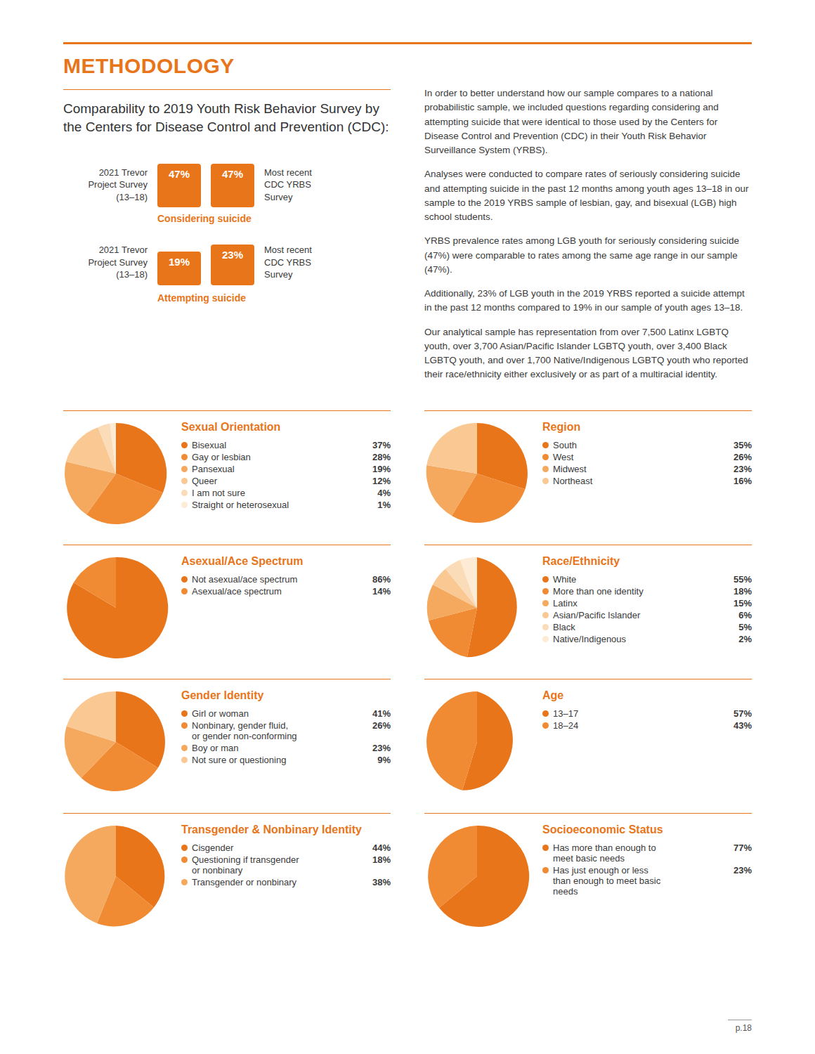Methodology
Comparability to 2019 Youth Risk Behavior Survey by the Centers for Disease Control and Prevention (CDC):
2021 Trevor
Project Survey
(13–18)
47%
47%
Most recent
CDC YRBS
Survey
Considering suicide
2021 Trevor
Project Survey
(13–18)
19%
23%
Most recent
CDC YRBS
Survey
Attempting suicide
In order to better understand how our sample compares to a national probabilistic sample, we included questions regarding considering and attempting suicide that were identical to those used by the Centers for Disease Control and Prevention (CDC) in their Youth Risk Behavior Surveillance System (YRBS).
Analyses were conducted to compare rates of seriously considering suicide and attempting suicide in the past 12 months among youth ages 13–18 in our sample to the 2019 YRBS sample of lesbian, gay, and bisexual (LGB) high school students.
YRBS prevalence rates among LGB youth for seriously considering suicide (47%) were comparable to rates among the same age range in our sample (47%).
Additionally, 23% of LGB youth in the 2019 YRBS reported a suicide attempt in the past 12 months compared to 19% in our sample of youth ages 13–18.
Our analytical sample has representation from over 7,500 Latinx LGBTQ youth, over 3,700 Asian/Pacific Islander LGBTQ youth, over 3,400 Black LGBTQ youth, and over 1,700 Native/Indigenous LGBTQ youth who reported their race/ethnicity either exclusively or as part of a multiracial identity.
Sexual Orientation
| Bisexual | 37% |
| Gay or lesbian | 28% |
| Pansexual | 19% |
| Queer | 12% |
| I am not sure | 4% |
| Straight or heterosexual | 1% |
Asexual/Ace Spectrum
| Not asexual/ace spectrum | 86% |
| Asexual/ace spectrum | 14% |
Gender Identity
| Girl or woman | 41% |
| Nonbinary, gender fluid, or gender non-conforming | 26% |
| Boy or man | 23% |
| Not sure or questioning | 9% |
Transgender & Nonbinary Identity
| Cisgender | 44% |
| Questioning if transgender or nonbinary | 18% |
| Transgender or nonbinary | 38% |
Region
| South | 35% |
| West | 26% |
| Midwest | 23% |
| Northeast | 16% |
Race/Ethnicity
| White | 55% |
| More than one identity | 18% |
| Latinx | 15% |
| Asian/Pacific Islander | 6% |
| Black | 5% |
| Native/Indigenous | 2% |
Age
| 13–17 | 57% |
| 18–24 | 43% |
Socioeconomic Status
| Has more than enough to meet basic needs | 77% |
| Has just enough or less than enough to meet basic needs | 23% |
p.18